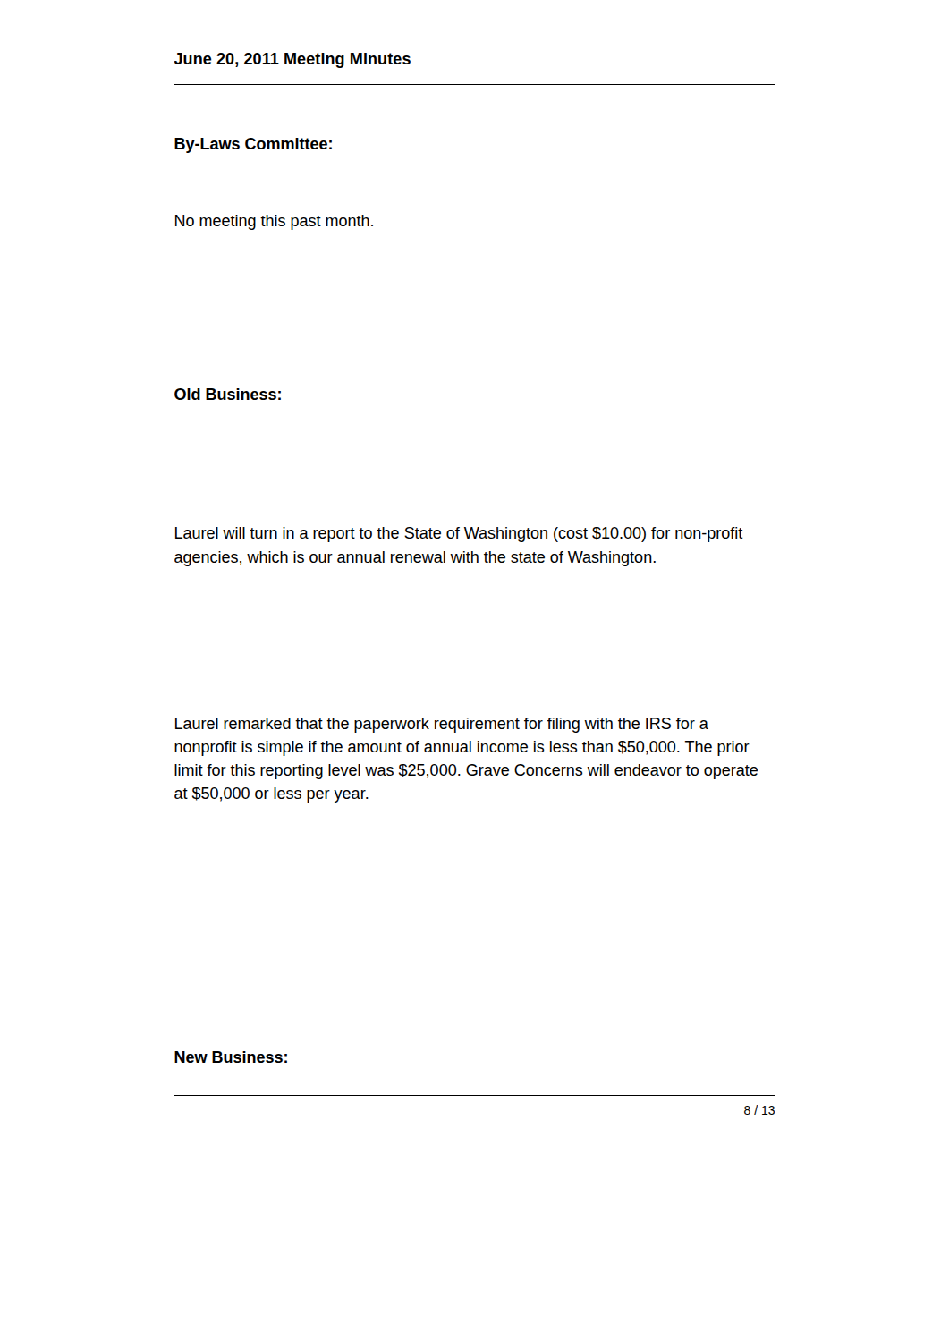June 20, 2011 Meeting Minutes
By-Laws Committee:
No meeting this past month.
Old Business:
Laurel will turn in a report to the State of Washington (cost $10.00) for non-profit agencies, which is our annual renewal with the state of Washington.
Laurel remarked that the paperwork requirement for filing with the IRS for a nonprofit is simple if the amount of annual income is less than $50,000. The prior limit for this reporting level was $25,000. Grave Concerns will endeavor to operate at $50,000 or less per year.
New Business:
8 / 13